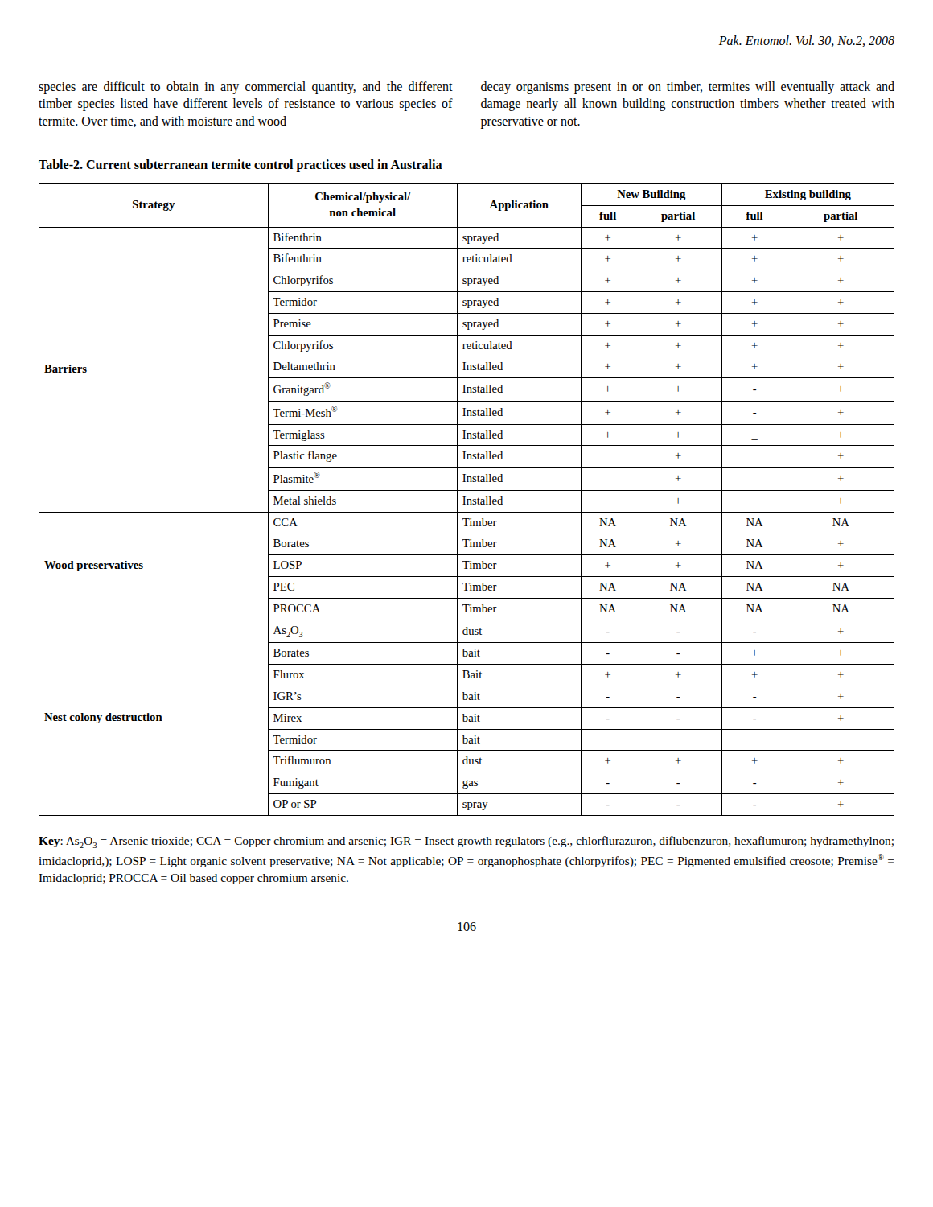Pak. Entomol. Vol. 30, No.2, 2008
species are difficult to obtain in any commercial quantity, and the different timber species listed have different levels of resistance to various species of termite. Over time, and with moisture and wood
decay organisms present in or on timber, termites will eventually attack and damage nearly all known building construction timbers whether treated with preservative or not.
Table-2. Current subterranean termite control practices used in Australia
| Strategy | Chemical/physical/ non chemical | Application | New Building | Existing building |
| --- | --- | --- | --- | --- |
| full | partial | full | partial |
| Barriers | Bifenthrin | sprayed | + | + | + | + |
| Bifenthrin | reticulated | + | + | + | + |
| Chlorpyrifos | sprayed | + | + | + | + |
| Termidor | sprayed | + | + | + | + |
| Premise | sprayed | + | + | + | + |
| Chlorpyrifos | reticulated | + | + | + | + |
| Deltamethrin | Installed | + | + | + | + |
| Granitgard ® | Installed | + | + | - | + |
| Termi-Mesh ® | Installed | + | + | - | + |
| Termiglass | Installed | + | + | _ | + |
| Plastic flange | Installed | | + | | + |
| Plasmite ® | Installed | | + | | + |
| Metal shields | Installed | | + | | + |
| Wood preservatives | CCA | Timber | NA | NA | NA | NA |
| Borates | Timber | NA | + | NA | + |
| LOSP | Timber | + | + | NA | + |
| PEC | Timber | NA | NA | NA | NA |
| PROCCA | Timber | NA | NA | NA | NA |
| Nest colony destruction | As 2 O 3 | dust | - | - | - | + |
| Borates | bait | - | - | + | + |
| Flurox | Bait | + | + | + | + |
| IGR’s | bait | - | - | - | + |
| Mirex | bait | - | - | - | + |
| Termidor | bait | | | | |
| Triflumuron | dust | + | + | + | + |
| Fumigant | gas | - | - | - | + |
| OP or SP | spray | - | - | - | + |
Key: As2O3 = Arsenic trioxide; CCA = Copper chromium and arsenic; IGR = Insect growth regulators (e.g., chlorflurazuron, diflubenzuron, hexaflumuron; hydramethylnon; imidacloprid,); LOSP = Light organic solvent preservative; NA = Not applicable; OP = organophosphate (chlorpyrifos); PEC = Pigmented emulsified creosote; Premise® = Imidacloprid; PROCCA = Oil based copper chromium arsenic.
106